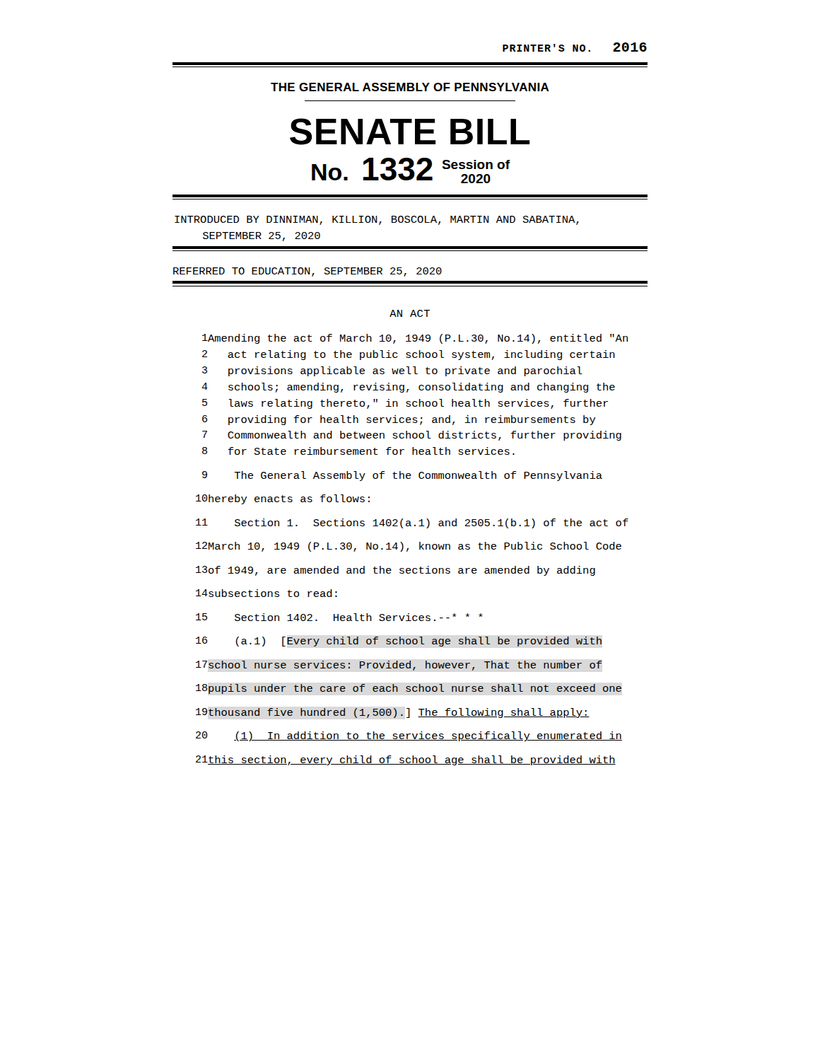PRINTER'S NO. 2016
THE GENERAL ASSEMBLY OF PENNSYLVANIA
SENATE BILL
No. 1332 Session of
2020
INTRODUCED BY DINNIMAN, KILLION, BOSCOLA, MARTIN AND SABATINA, SEPTEMBER 25, 2020
REFERRED TO EDUCATION, SEPTEMBER 25, 2020
AN ACT
| 1 | Amending the act of March 10, 1949 (P.L.30, No.14), entitled "An |
| 2 | act relating to the public school system, including certain |
| 3 | provisions applicable as well to private and parochial |
| 4 | schools; amending, revising, consolidating and changing the |
| 5 | laws relating thereto," in school health services, further |
| 6 | providing for health services; and, in reimbursements by |
| 7 | Commonwealth and between school districts, further providing |
| 8 | for State reimbursement for health services. |
| 9 | The General Assembly of the Commonwealth of Pennsylvania |
| 10 | hereby enacts as follows: |
| 11 | Section 1. Sections 1402(a.1) and 2505.1(b.1) of the act of |
| 12 | March 10, 1949 (P.L.30, No.14), known as the Public School Code |
| 13 | of 1949, are amended and the sections are amended by adding |
| 14 | subsections to read: |
| 15 | Section 1402. Health Services.--* * * |
| 16 | (a.1) [ Every child of school age shall be provided with |
| 17 | school nurse services: Provided, however, That the number of |
| 18 | pupils under the care of each school nurse shall not exceed one |
| 19 | thousand five hundred (1,500). ] The following shall apply: |
| 20 | (1) In addition to the services specifically enumerated in |
| 21 | this section, every child of school age shall be provided with |